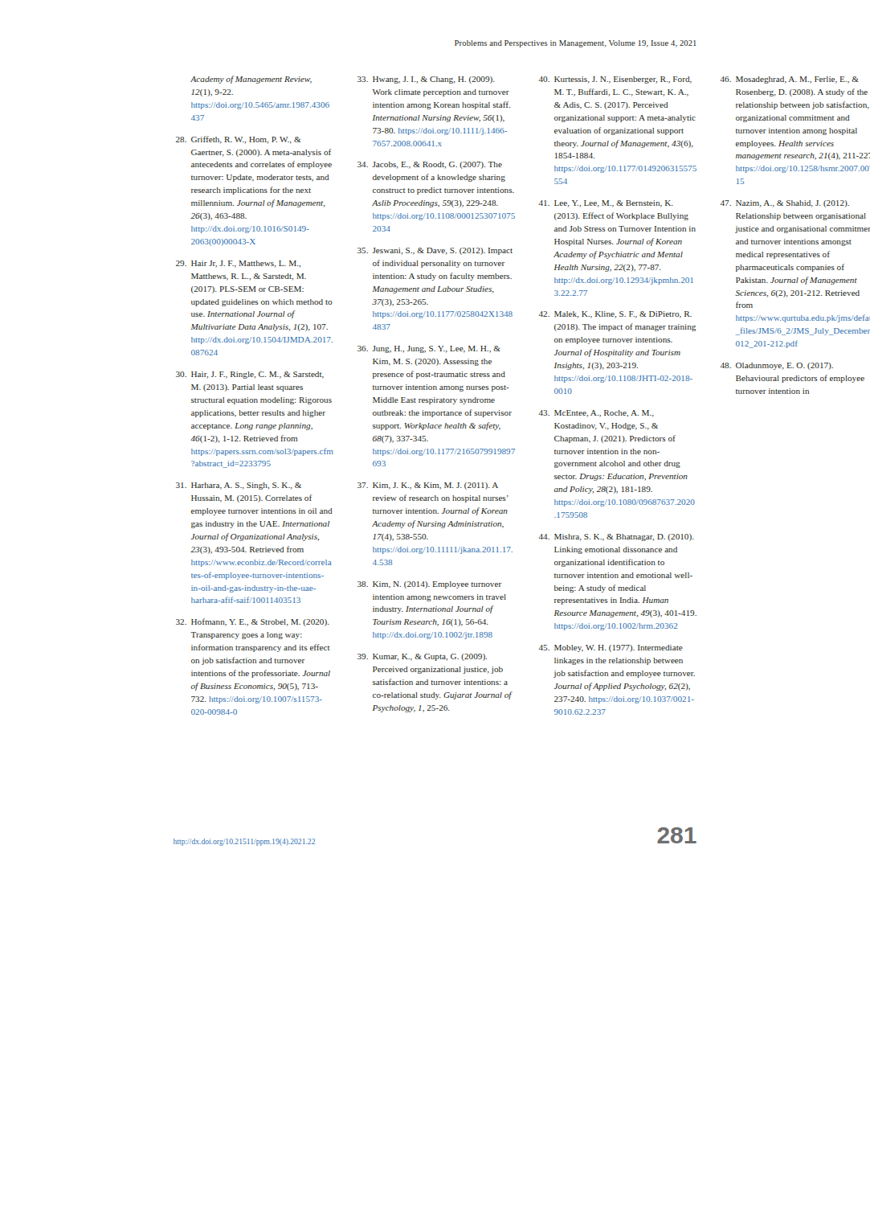Problems and Perspectives in Management, Volume 19, Issue 4, 2021
Academy of Management Review, 12(1), 9-22. https://doi.org/10.5465/amr.1987.4306437
28. Griffeth, R. W., Hom, P. W., & Gaertner, S. (2000). A meta-analysis of antecedents and correlates of employee turnover: Update, moderator tests, and research implications for the next millennium. Journal of Management, 26(3), 463-488. http://dx.doi.org/10.1016/S0149-2063(00)00043-X
29. Hair Jr, J. F., Matthews, L. M., Matthews, R. L., & Sarstedt, M. (2017). PLS-SEM or CB-SEM: updated guidelines on which method to use. International Journal of Multivariate Data Analysis, 1(2), 107. http://dx.doi.org/10.1504/IJMDA.2017.087624
30. Hair, J. F., Ringle, C. M., & Sarstedt, M. (2013). Partial least squares structural equation modeling: Rigorous applications, better results and higher acceptance. Long range planning, 46(1-2), 1-12. Retrieved from https://papers.ssrn.com/sol3/papers.cfm?abstract_id=2233795
31. Harhara, A. S., Singh, S. K., & Hussain, M. (2015). Correlates of employee turnover intentions in oil and gas industry in the UAE. International Journal of Organizational Analysis, 23(3), 493-504. Retrieved from https://www.econbiz.de/Record/correlates-of-employee-turnover-intentions-in-oil-and-gas-industry-in-the-uae-harhara-afif-saif/10011403513
32. Hofmann, Y. E., & Strobel, M. (2020). Transparency goes a long way: information transparency and its effect on job satisfaction and turnover intentions of the professoriate. Journal of Business Economics, 90(5), 713-732. https://doi.org/10.1007/s11573-020-00984-0
33. Hwang, J. I., & Chang, H. (2009). Work climate perception and turnover intention among Korean hospital staff. International Nursing Review, 56(1), 73-80. https://doi.org/10.1111/j.1466-7657.2008.00641.x
34. Jacobs, E., & Roodt, G. (2007). The development of a knowledge sharing construct to predict turnover intentions. Aslib Proceedings, 59(3), 229-248. https://doi.org/10.1108/00012530710752034
35. Jeswani, S., & Dave, S. (2012). Impact of individual personality on turnover intention: A study on faculty members. Management and Labour Studies, 37(3), 253-265. https://doi.org/10.1177/0258042X13484837
36. Jung, H., Jung, S. Y., Lee, M. H., & Kim, M. S. (2020). Assessing the presence of post-traumatic stress and turnover intention among nurses post-Middle East respiratory syndrome outbreak: the importance of supervisor support. Workplace health & safety, 68(7), 337-345. https://doi.org/10.1177/2165079919897693
37. Kim, J. K., & Kim, M. J. (2011). A review of research on hospital nurses’ turnover intention. Journal of Korean Academy of Nursing Administration, 17(4), 538-550. https://doi.org/10.11111/jkana.2011.17.4.538
38. Kim, N. (2014). Employee turnover intention among newcomers in travel industry. International Journal of Tourism Research, 16(1), 56-64. http://dx.doi.org/10.1002/jtr.1898
39. Kumar, K., & Gupta, G. (2009). Perceived organizational justice, job satisfaction and turnover intentions: a co-relational study. Gujarat Journal of Psychology, 1, 25-26.
40. Kurtessis, J. N., Eisenberger, R., Ford, M. T., Buffardi, L. C., Stewart, K. A., & Adis, C. S. (2017). Perceived organizational support: A meta-analytic evaluation of organizational support theory. Journal of Management, 43(6), 1854-1884. https://doi.org/10.1177/0149206315575554
41. Lee, Y., Lee, M., & Bernstein, K. (2013). Effect of Workplace Bullying and Job Stress on Turnover Intention in Hospital Nurses. Journal of Korean Academy of Psychiatric and Mental Health Nursing, 22(2), 77-87. http://dx.doi.org/10.12934/jkpmhn.2013.22.2.77
42. Malek, K., Kline, S. F., & DiPietro, R. (2018). The impact of manager training on employee turnover intentions. Journal of Hospitality and Tourism Insights, 1(3), 203-219. https://doi.org/10.1108/JHTI-02-2018-0010
43. McEntee, A., Roche, A. M., Kostadinov, V., Hodge, S., & Chapman, J. (2021). Predictors of turnover intention in the non-government alcohol and other drug sector. Drugs: Education, Prevention and Policy, 28(2), 181-189. https://doi.org/10.1080/09687637.2020.1759508
44. Mishra, S. K., & Bhatnagar, D. (2010). Linking emotional dissonance and organizational identification to turnover intention and emotional well-being: A study of medical representatives in India. Human Resource Management, 49(3), 401-419. https://doi.org/10.1002/hrm.20362
45. Mobley, W. H. (1977). Intermediate linkages in the relationship between job satisfaction and employee turnover. Journal of Applied Psychology, 62(2), 237-240. https://doi.org/10.1037/0021-9010.62.2.237
46. Mosadeghrad, A. M., Ferlie, E., & Rosenberg, D. (2008). A study of the relationship between job satisfaction, organizational commitment and turnover intention among hospital employees. Health services management research, 21(4), 211-227. https://doi.org/10.1258/hsmr.2007.007015
47. Nazim, A., & Shahid, J. (2012). Relationship between organisational justice and organisational commitment and turnover intentions amongst medical representatives of pharmaceuticals companies of Pakistan. Journal of Management Sciences, 6(2), 201-212. Retrieved from https://www.qurtuba.edu.pk/jms/default_files/JMS/6_2/JMS_July_December2012_201-212.pdf
48. Oladunmoye, E. O. (2017). Behavioural predictors of employee turnover intention in
http://dx.doi.org/10.21511/ppm.19(4).2021.22
281